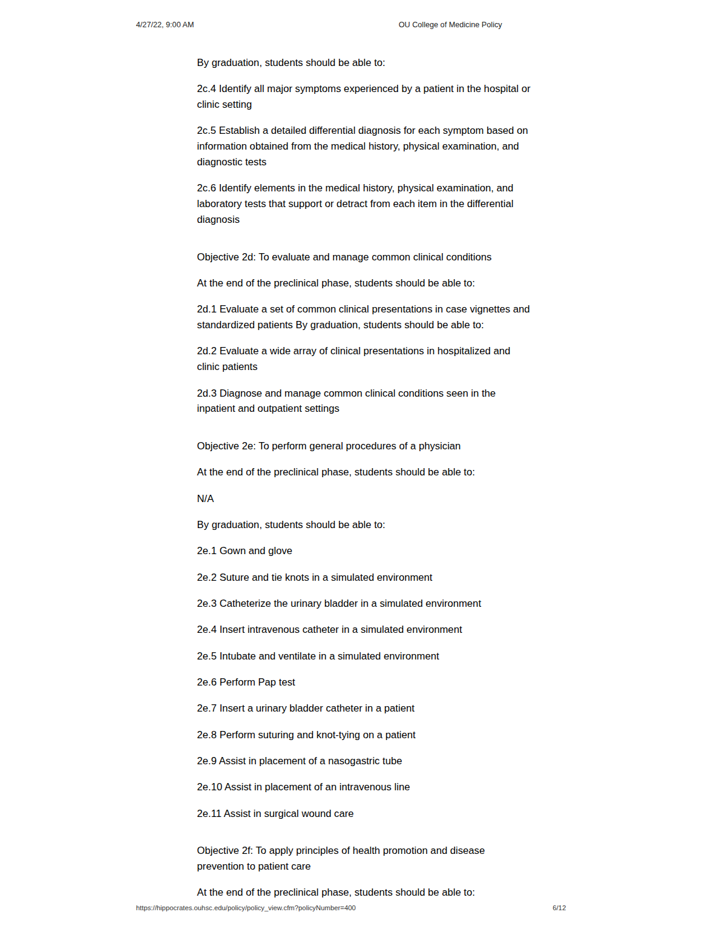4/27/22, 9:00 AM OU College of Medicine Policy
By graduation, students should be able to:
2c.4 Identify all major symptoms experienced by a patient in the hospital or clinic setting
2c.5 Establish a detailed differential diagnosis for each symptom based on information obtained from the medical history, physical examination, and diagnostic tests
2c.6 Identify elements in the medical history, physical examination, and laboratory tests that support or detract from each item in the differential diagnosis
Objective 2d: To evaluate and manage common clinical conditions
At the end of the preclinical phase, students should be able to:
2d.1 Evaluate a set of common clinical presentations in case vignettes and standardized patients By graduation, students should be able to:
2d.2 Evaluate a wide array of clinical presentations in hospitalized and clinic patients
2d.3 Diagnose and manage common clinical conditions seen in the inpatient and outpatient settings
Objective 2e: To perform general procedures of a physician
At the end of the preclinical phase, students should be able to:
N/A
By graduation, students should be able to:
2e.1 Gown and glove
2e.2 Suture and tie knots in a simulated environment
2e.3 Catheterize the urinary bladder in a simulated environment
2e.4 Insert intravenous catheter in a simulated environment
2e.5 Intubate and ventilate in a simulated environment
2e.6 Perform Pap test
2e.7 Insert a urinary bladder catheter in a patient
2e.8 Perform suturing and knot-tying on a patient
2e.9 Assist in placement of a nasogastric tube
2e.10 Assist in placement of an intravenous line
2e.11 Assist in surgical wound care
Objective 2f: To apply principles of health promotion and disease prevention to patient care
At the end of the preclinical phase, students should be able to:
https://hippocrates.ouhsc.edu/policy/policy_view.cfm?policyNumber=400 6/12